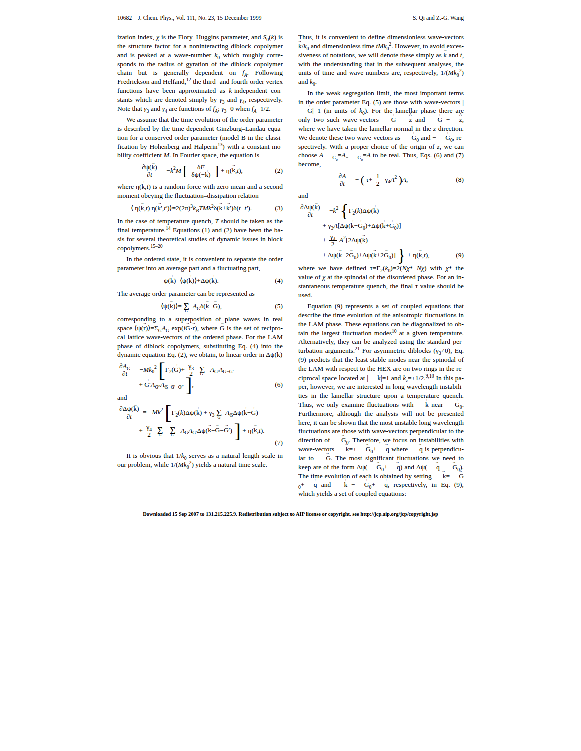10682 J. Chem. Phys., Vol. 111, No. 23, 15 December 1999
S. Qi and Z.-G. Wang
ization index, χ is the Flory–Huggins parameter, and S0(k) is the structure factor for a noninteracting diblock copolymer and is peaked at a wave-number k0 which roughly corresponds to the radius of gyration of the diblock copolymer chain but is generally dependent on fA. Following Fredrickson and Helfand,12 the third- and fourth-order vertex functions have been approximated as k-independent constants which are denoted simply by γ3 and γ4, respectively. Note that γ3 and γ4 are functions of fA; γ3=0 when fA=1/2.
We assume that the time evolution of the order parameter is described by the time-dependent Ginzburg–Landau equation for a conserved order-parameter (model B in the classification by Hohenberg and Halperin13) with a constant mobility coefficient M. In Fourier space, the equation is
∂ψ(k)∂t = −k2M [ δF δψ(−k) ] + η(k,t),
(2)
where η(k,t) is a random force with zero mean and a second moment obeying the fluctuation–dissipation relation
⟨ η(k,t) η(k′,t′)⟩=2(2π)3kBTMk2δ(k+k′)δ(t−t′).
(3)
In the case of temperature quench, T should be taken as the final temperature.14 Equations (1) and (2) have been the basis for several theoretical studies of dynamic issues in block copolymers.15–20
In the ordered state, it is convenient to separate the order parameter into an average part and a fluctuating part,
ψ(k)=⟨ψ(k)⟩+Δψ(k).
(4)
The average order-parameter can be represented as
⟨ψ(k)⟩=ΣG AGδ(k−G),
(5)
corresponding to a superposition of plane waves in real space ⟨ψ(r)⟩=ΣGAG exp(iG·r), where G is the set of reciprocal lattice wave-vectors of the ordered phase. For the LAM phase of diblock copolymers, substituting Eq. (4) into the dynamic equation Eq. (2), we obtain, to linear order in Δψ(k)
∂AG∂t = −Mk02 [
Γ2(G)+ γ32 ΣG′ AG′AG−G′
+ G′AG″AG−G′−G″ ],
(6)
and
∂Δψ(k)∂t = −Mk2 [
Γ2(k)Δψ(k) + γ3ΣG AGΔψ(k−G)
+ γ42 ΣG ΣG′ AGAG′Δψ(k−G−G′) ] + η(k,t).
(7)
It is obvious that 1/k0 serves as a natural length scale in our problem, while 1/(Mk02) yields a natural time scale.
Thus, it is convenient to define dimensionless wave-vectors k/k0 and dimensionless time tMk02. However, to avoid excessiveness of notations, we will denote these simply as k and t, with the understanding that in the subsequent analyses, the units of time and wave-numbers are, respectively, 1/(Mk02) and k0.
In the weak segregation limit, the most important terms in the order parameter Eq. (5) are those with wave-vectors |G|=1 (in units of k0). For the lamellar phase there are only two such wave-vectors G=z and G=−z, where we have taken the lamellar normal in the z-direction. We denote these two wave-vectors as G0 and −G0, respectively. With a proper choice of the origin of z, we can choose AG0=A−G0=A to be real. Thus, Eqs. (6) and (7) become,
∂A∂t = − ( τ+ 12 γ4A2 ) A,
(8)
and
∂Δψ(k)∂t = −k2 {
Γ2(k)Δψ(k)
+ γ3A[Δψ(k−G0)+Δψ(k+G0)]
+ γ42 A2[2Δψ(k)
+ Δψ(k−2G0)+Δψ(k+2G0)] } + η(k,t),
(9)
where we have defined τ=Γ2(k0)=2(Nχ*−Nχ) with χ* the value of χ at the spinodal of the disordered phase. For an instantaneous temperature quench, the final τ value should be used.
Equation (9) represents a set of coupled equations that describe the time evolution of the anisotropic fluctuations in the LAM phase. These equations can be diagonalized to obtain the largest fluctuation modes10 at a given temperature. Alternatively, they can be analyzed using the standard perturbation arguments.21 For asymmetric diblocks (γ3≠0), Eq. (9) predicts that the least stable modes near the spinodal of the LAM with respect to the HEX are on two rings in the reciprocal space located at |k|=1 and kz=±1/2.9,10 In this paper, however, we are interested in long wavelength instabilities in the lamellar structure upon a temperature quench. Thus, we only examine fluctuations with k near G0. Furthermore, although the analysis will not be presented here, it can be shown that the most unstable long wavelength fluctuations are those with wave-vectors perpendicular to the direction of G0. Therefore, we focus on instabilities with wave-vectors k=±G0+q where q is perpendicular to G. The most significant fluctuations we need to keep are of the form Δψ(G0+q) and Δψ(q−G0). The time evolution of each is obtained by setting k=G0+q and k=−G0+q, respectively, in Eq. (9), which yields a set of coupled equations:
Downloaded 15 Sep 2007 to 131.215.225.9. Redistribution subject to AIP license or copyright, see http://jcp.aip.org/jcp/copyright.jsp